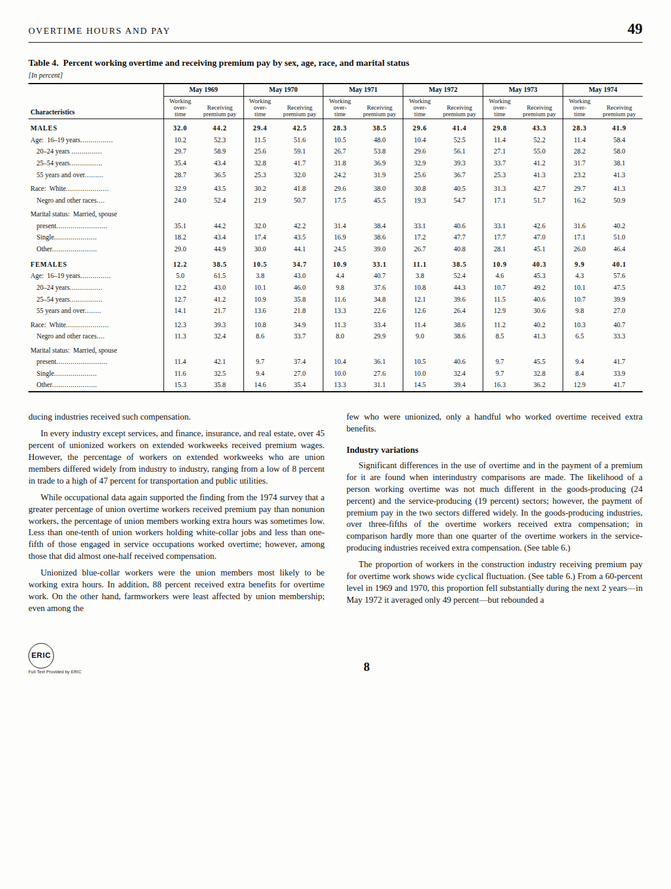Overtime Hours and Pay
49
Table 4. Percent working overtime and receiving premium pay by sex, age, race, and marital status
[In percent]
| Characteristics | May 1969 | May 1970 | May 1971 | May 1972 | May 1973 | May 1974 |
| --- | --- | --- | --- | --- | --- | --- |
| Working over- time | Receiving premium pay | Working over- time | Receiving premium pay | Working over- time | Receiving premium pay | Working over- time | Receiving premium pay | Working over- time | Receiving premium pay | Working over- time | Receiving premium pay |
| MALES | 32.0 | 44.2 | 29.4 | 42.5 | 28.3 | 38.5 | 29.6 | 41.4 | 29.8 | 43.3 | 28.3 | 41.9 |
| Age: 16–19 years ................ | 10.2 | 52.3 | 11.5 | 51.6 | 10.5 | 48.0 | 10.4 | 52.5 | 11.4 | 52.2 | 11.4 | 58.4 |
| 20–24 years ............... | 29.7 | 58.9 | 25.6 | 59.1 | 26.7 | 53.8 | 29.6 | 56.1 | 27.1 | 55.0 | 28.2 | 58.0 |
| 25–54 years ................ | 35.4 | 43.4 | 32.8 | 41.7 | 31.8 | 36.9 | 32.9 | 39.3 | 33.7 | 41.2 | 31.7 | 38.1 |
| 55 years and over ......... | 28.7 | 36.5 | 25.3 | 32.0 | 24.2 | 31.9 | 25.6 | 36.7 | 25.3 | 41.3 | 23.2 | 41.3 |
| Race: White ..................... | 32.9 | 43.5 | 30.2 | 41.8 | 29.6 | 38.0 | 30.8 | 40.5 | 31.3 | 42.7 | 29.7 | 41.3 |
| Negro and other races .... | 24.0 | 52.4 | 21.9 | 50.7 | 17.5 | 45.5 | 19.3 | 54.7 | 17.1 | 51.7 | 16.2 | 50.9 |
| Marital status: Married, spouse | | | | | | | | | | | | |
| present ......................... | 35.1 | 44.2 | 32.0 | 42.2 | 31.4 | 38.4 | 33.1 | 40.6 | 33.1 | 42.6 | 31.6 | 40.2 |
| Single ..................... | 18.2 | 43.4 | 17.4 | 43.5 | 16.9 | 38.6 | 17.2 | 47.7 | 17.7 | 47.0 | 17.1 | 51.0 |
| Other ...................... | 29.0 | 44.9 | 30.0 | 44.1 | 24.5 | 39.0 | 26.7 | 40.8 | 28.1 | 45.1 | 26.0 | 46.4 |
| FEMALES | 12.2 | 38.5 | 10.5 | 34.7 | 10.9 | 33.1 | 11.1 | 38.5 | 10.9 | 40.3 | 9.9 | 40.1 |
| Age: 16–19 years ............... | 5.0 | 61.5 | 3.8 | 43.0 | 4.4 | 40.7 | 3.8 | 52.4 | 4.6 | 45.3 | 4.3 | 57.6 |
| 20–24 years ................ | 12.2 | 43.0 | 10.1 | 46.0 | 9.8 | 37.6 | 10.8 | 44.3 | 10.7 | 49.2 | 10.1 | 47.5 |
| 25–54 years ................ | 12.7 | 41.2 | 10.9 | 35.8 | 11.6 | 34.8 | 12.1 | 39.6 | 11.5 | 40.6 | 10.7 | 39.9 |
| 55 years and over ........ | 14.1 | 21.7 | 13.6 | 21.8 | 13.3 | 22.6 | 12.6 | 26.4 | 12.9 | 30.6 | 9.8 | 27.0 |
| Race: White ..................... | 12.3 | 39.3 | 10.8 | 34.9 | 11.3 | 33.4 | 11.4 | 38.6 | 11.2 | 40.2 | 10.3 | 40.7 |
| Negro and other races .... | 11.3 | 32.4 | 8.6 | 33.7 | 8.0 | 29.9 | 9.0 | 38.6 | 8.5 | 41.3 | 6.5 | 33.3 |
| Marital status: Married, spouse | | | | | | | | | | | | |
| present ......................... | 11.4 | 42.1 | 9.7 | 37.4 | 10.4 | 36.1 | 10.5 | 40.6 | 9.7 | 45.5 | 9.4 | 41.7 |
| Single ..................... | 11.6 | 32.5 | 9.4 | 27.0 | 10.0 | 27.6 | 10.0 | 32.4 | 9.7 | 32.8 | 8.4 | 33.9 |
| Other ...................... | 15.3 | 35.8 | 14.6 | 35.4 | 13.3 | 31.1 | 14.5 | 39.4 | 16.3 | 36.2 | 12.9 | 41.7 |
ducing industries received such compensation.
In every industry except services, and finance, insurance, and real estate, over 45 percent of unionized workers on extended workweeks received premium wages. However, the percentage of workers on extended workweeks who are union members differed widely from industry to industry, ranging from a low of 8 percent in trade to a high of 47 percent for transportation and public utilities.
While occupational data again supported the finding from the 1974 survey that a greater percentage of union overtime workers received premium pay than nonunion workers, the percentage of union members working extra hours was sometimes low. Less than one-tenth of union workers holding white-collar jobs and less than one-fifth of those engaged in service occupations worked overtime; however, among those that did almost one-half received compensation.
Unionized blue-collar workers were the union members most likely to be working extra hours. In addition, 88 percent received extra benefits for overtime work. On the other hand, farmworkers were least affected by union membership; even among the
few who were unionized, only a handful who worked overtime received extra benefits.
Industry variations
Significant differences in the use of overtime and in the payment of a premium for it are found when interindustry comparisons are made. The likelihood of a person working overtime was not much different in the goods-producing (24 percent) and the service-producing (19 percent) sectors; however, the payment of premium pay in the two sectors differed widely. In the goods-producing industries, over three-fifths of the overtime workers received extra compensation; in comparison hardly more than one quarter of the overtime workers in the service-producing industries received extra compensation. (See table 6.)
The proportion of workers in the construction industry receiving premium pay for overtime work shows wide cyclical fluctuation. (See table 6.) From a 60-percent level in 1969 and 1970, this proportion fell substantially during the next 2 years—in May 1972 it averaged only 49 percent—but rebounded a
ERIC
Full Text Provided by ERIC
8